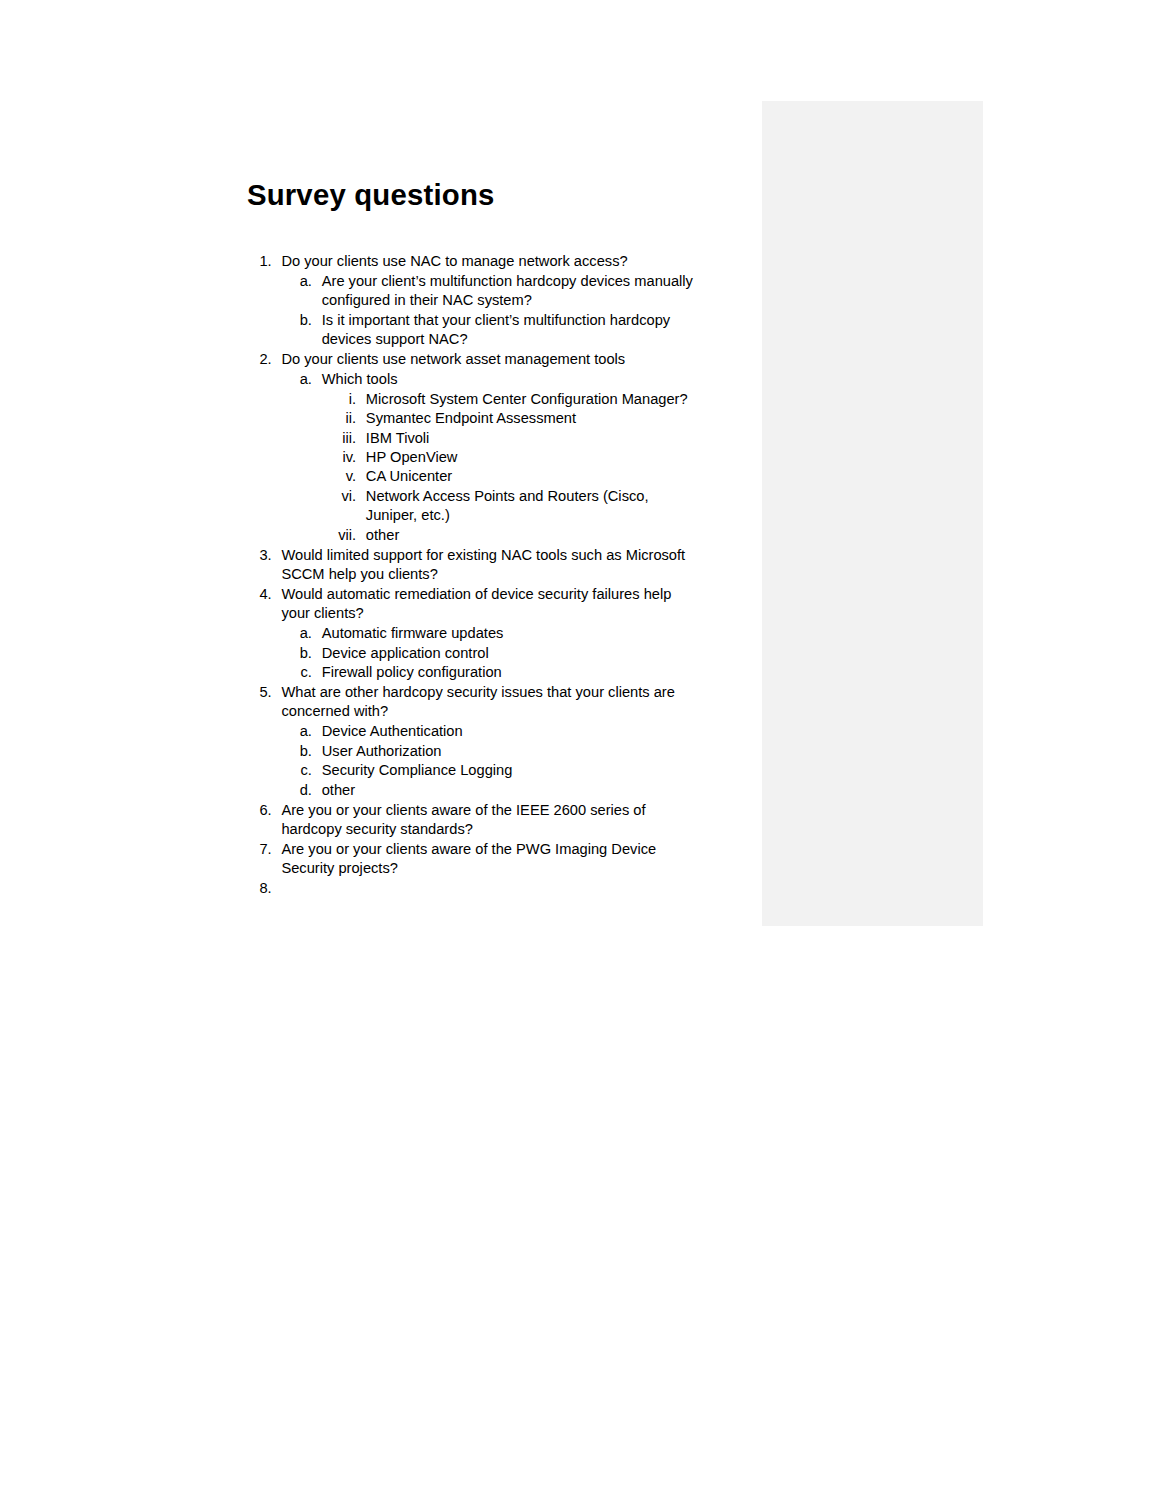Survey questions
Do your clients use NAC to manage network access?
Are your client’s multifunction hardcopy devices manually configured in their NAC system?
Is it important that your client’s multifunction hardcopy devices support NAC?
Do your clients use network asset management tools
Which tools
Microsoft System Center Configuration Manager?
Symantec Endpoint Assessment
IBM Tivoli
HP OpenView
CA Unicenter
Network Access Points and Routers (Cisco, Juniper, etc.)
other
Would limited support for existing NAC tools such as Microsoft SCCM help you clients?
Would automatic remediation of device security failures help your clients?
Automatic firmware updates
Device application control
Firewall policy configuration
What are other hardcopy security issues that your clients are concerned with?
Device Authentication
User Authorization
Security Compliance Logging
other
Are you or your clients aware of the IEEE 2600 series of hardcopy security standards?
Are you or your clients aware of the PWG Imaging Device Security projects?